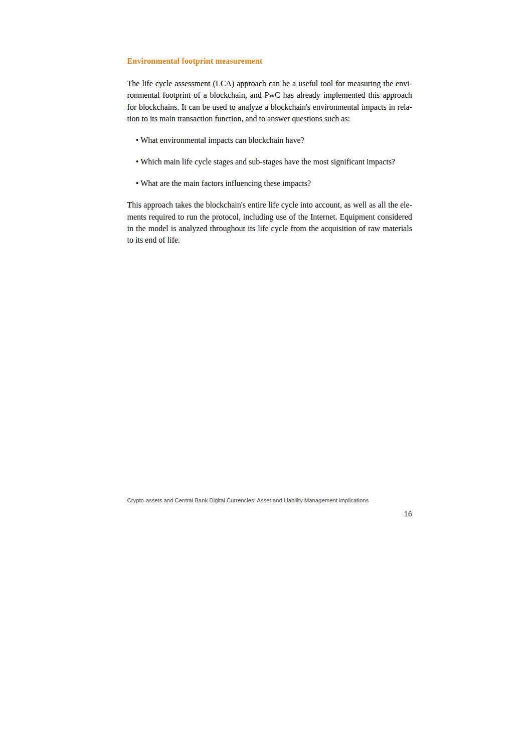Environmental footprint measurement
The life cycle assessment (LCA) approach can be a useful tool for measuring the environmental footprint of a blockchain, and PwC has already implemented this approach for blockchains. It can be used to analyze a blockchain's environmental impacts in relation to its main transaction function, and to answer questions such as:
• What environmental impacts can blockchain have?
• Which main life cycle stages and sub-stages have the most significant impacts?
• What are the main factors influencing these impacts?
This approach takes the blockchain's entire life cycle into account, as well as all the elements required to run the protocol, including use of the Internet. Equipment considered in the model is analyzed throughout its life cycle from the acquisition of raw materials to its end of life.
Crypto-assets and Central Bank Digital Currencies: Asset and Liability Management implications
16